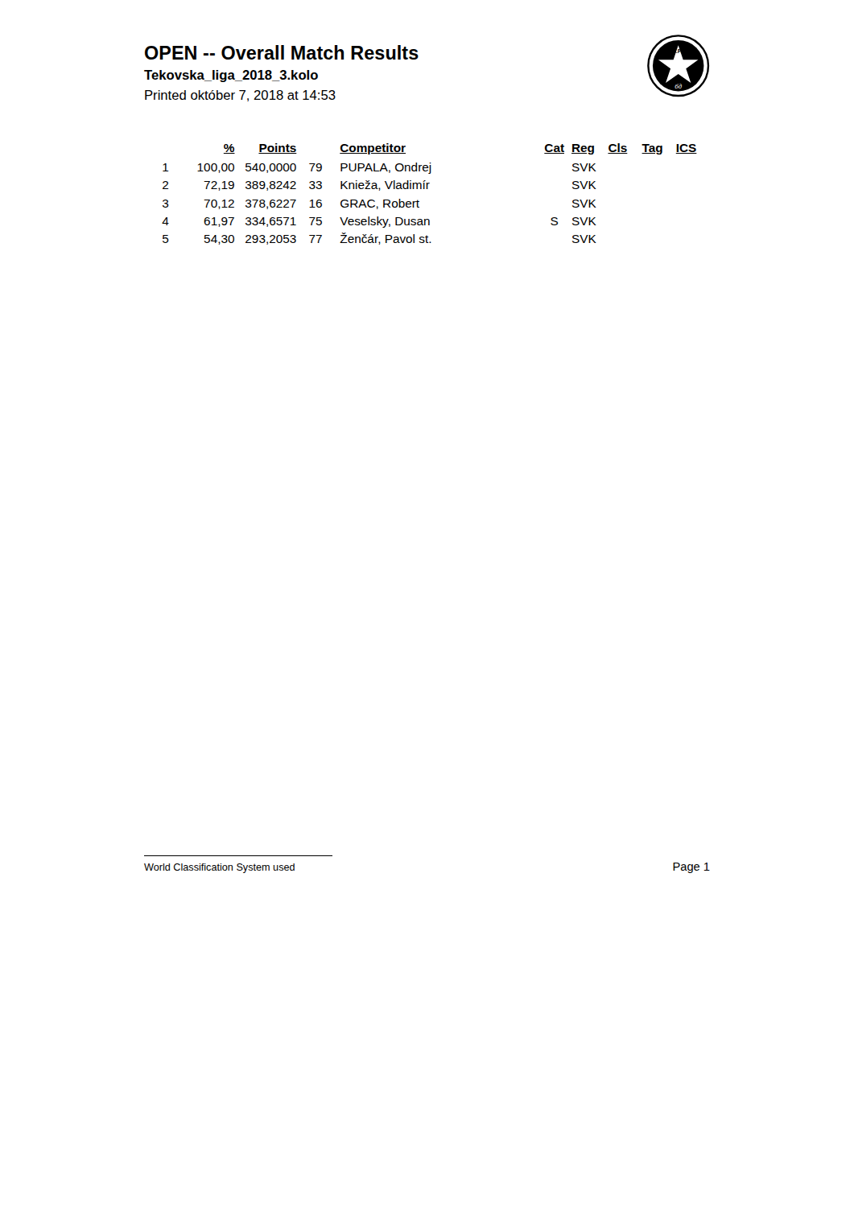I.P. S.C. бд
OPEN -- Overall Match Results
Tekovska_liga_2018_3.kolo
Printed október 7, 2018 at 14:53
| | % | Points | | Competitor | Cat | Reg | Cls | Tag | ICS |
| --- | --- | --- | --- | --- | --- | --- | --- | --- | --- |
| 1 | 100,00 | 540,0000 | 79 | PUPALA, Ondrej | | SVK | | | |
| 2 | 72,19 | 389,8242 | 33 | Knieža, Vladimír | | SVK | | | |
| 3 | 70,12 | 378,6227 | 16 | GRAC, Robert | | SVK | | | |
| 4 | 61,97 | 334,6571 | 75 | Veselsky, Dusan | S | SVK | | | |
| 5 | 54,30 | 293,2053 | 77 | Ženčár, Pavol st. | | SVK | | | |
World Classification System used Page 1